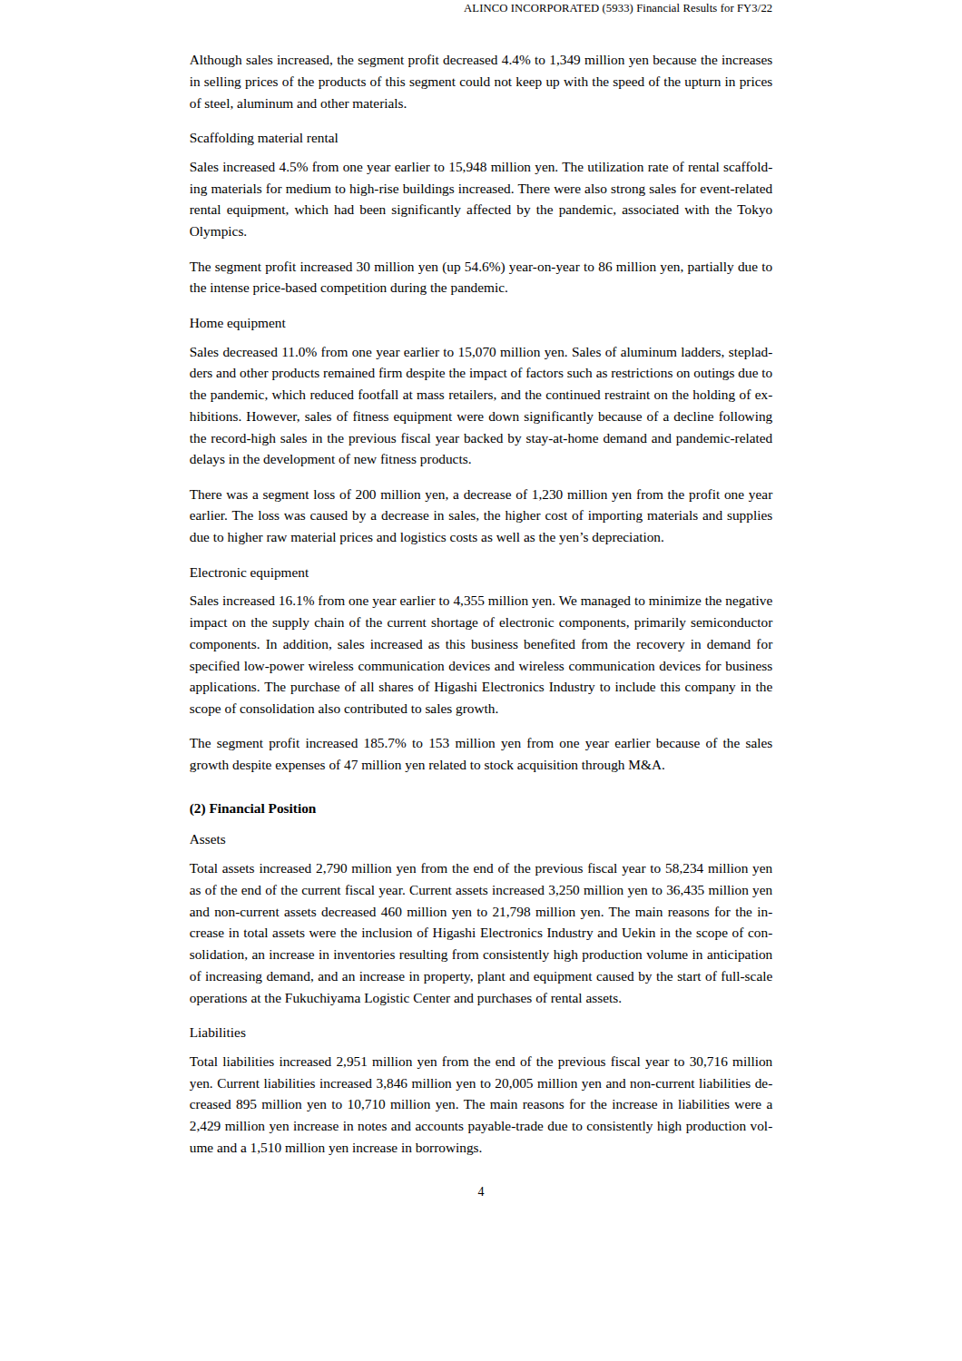ALINCO INCORPORATED (5933) Financial Results for FY3/22
Although sales increased, the segment profit decreased 4.4% to 1,349 million yen because the increases in selling prices of the products of this segment could not keep up with the speed of the upturn in prices of steel, aluminum and other materials.
Scaffolding material rental
Sales increased 4.5% from one year earlier to 15,948 million yen. The utilization rate of rental scaffolding materials for medium to high-rise buildings increased. There were also strong sales for event-related rental equipment, which had been significantly affected by the pandemic, associated with the Tokyo Olympics.
The segment profit increased 30 million yen (up 54.6%) year-on-year to 86 million yen, partially due to the intense price-based competition during the pandemic.
Home equipment
Sales decreased 11.0% from one year earlier to 15,070 million yen. Sales of aluminum ladders, stepladders and other products remained firm despite the impact of factors such as restrictions on outings due to the pandemic, which reduced footfall at mass retailers, and the continued restraint on the holding of exhibitions. However, sales of fitness equipment were down significantly because of a decline following the record-high sales in the previous fiscal year backed by stay-at-home demand and pandemic-related delays in the development of new fitness products.
There was a segment loss of 200 million yen, a decrease of 1,230 million yen from the profit one year earlier. The loss was caused by a decrease in sales, the higher cost of importing materials and supplies due to higher raw material prices and logistics costs as well as the yen’s depreciation.
Electronic equipment
Sales increased 16.1% from one year earlier to 4,355 million yen. We managed to minimize the negative impact on the supply chain of the current shortage of electronic components, primarily semiconductor components. In addition, sales increased as this business benefited from the recovery in demand for specified low-power wireless communication devices and wireless communication devices for business applications. The purchase of all shares of Higashi Electronics Industry to include this company in the scope of consolidation also contributed to sales growth.
The segment profit increased 185.7% to 153 million yen from one year earlier because of the sales growth despite expenses of 47 million yen related to stock acquisition through M&A.
(2) Financial Position
Assets
Total assets increased 2,790 million yen from the end of the previous fiscal year to 58,234 million yen as of the end of the current fiscal year. Current assets increased 3,250 million yen to 36,435 million yen and non-current assets decreased 460 million yen to 21,798 million yen. The main reasons for the increase in total assets were the inclusion of Higashi Electronics Industry and Uekin in the scope of consolidation, an increase in inventories resulting from consistently high production volume in anticipation of increasing demand, and an increase in property, plant and equipment caused by the start of full-scale operations at the Fukuchiyama Logistic Center and purchases of rental assets.
Liabilities
Total liabilities increased 2,951 million yen from the end of the previous fiscal year to 30,716 million yen. Current liabilities increased 3,846 million yen to 20,005 million yen and non-current liabilities decreased 895 million yen to 10,710 million yen. The main reasons for the increase in liabilities were a 2,429 million yen increase in notes and accounts payable-trade due to consistently high production volume and a 1,510 million yen increase in borrowings.
4